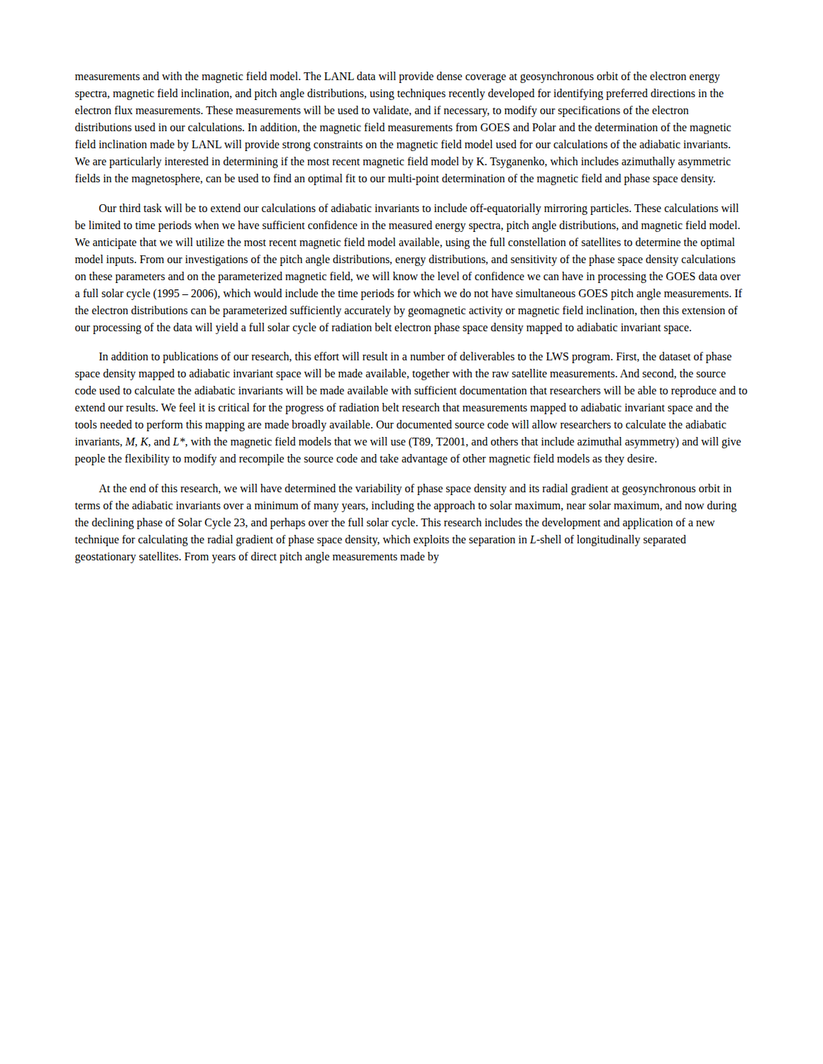measurements and with the magnetic field model. The LANL data will provide dense coverage at geosynchronous orbit of the electron energy spectra, magnetic field inclination, and pitch angle distributions, using techniques recently developed for identifying preferred directions in the electron flux measurements. These measurements will be used to validate, and if necessary, to modify our specifications of the electron distributions used in our calculations. In addition, the magnetic field measurements from GOES and Polar and the determination of the magnetic field inclination made by LANL will provide strong constraints on the magnetic field model used for our calculations of the adiabatic invariants. We are particularly interested in determining if the most recent magnetic field model by K. Tsyganenko, which includes azimuthally asymmetric fields in the magnetosphere, can be used to find an optimal fit to our multi-point determination of the magnetic field and phase space density.
Our third task will be to extend our calculations of adiabatic invariants to include off-equatorially mirroring particles. These calculations will be limited to time periods when we have sufficient confidence in the measured energy spectra, pitch angle distributions, and magnetic field model. We anticipate that we will utilize the most recent magnetic field model available, using the full constellation of satellites to determine the optimal model inputs. From our investigations of the pitch angle distributions, energy distributions, and sensitivity of the phase space density calculations on these parameters and on the parameterized magnetic field, we will know the level of confidence we can have in processing the GOES data over a full solar cycle (1995 – 2006), which would include the time periods for which we do not have simultaneous GOES pitch angle measurements. If the electron distributions can be parameterized sufficiently accurately by geomagnetic activity or magnetic field inclination, then this extension of our processing of the data will yield a full solar cycle of radiation belt electron phase space density mapped to adiabatic invariant space.
In addition to publications of our research, this effort will result in a number of deliverables to the LWS program. First, the dataset of phase space density mapped to adiabatic invariant space will be made available, together with the raw satellite measurements. And second, the source code used to calculate the adiabatic invariants will be made available with sufficient documentation that researchers will be able to reproduce and to extend our results. We feel it is critical for the progress of radiation belt research that measurements mapped to adiabatic invariant space and the tools needed to perform this mapping are made broadly available. Our documented source code will allow researchers to calculate the adiabatic invariants, M, K, and L*, with the magnetic field models that we will use (T89, T2001, and others that include azimuthal asymmetry) and will give people the flexibility to modify and recompile the source code and take advantage of other magnetic field models as they desire.
At the end of this research, we will have determined the variability of phase space density and its radial gradient at geosynchronous orbit in terms of the adiabatic invariants over a minimum of many years, including the approach to solar maximum, near solar maximum, and now during the declining phase of Solar Cycle 23, and perhaps over the full solar cycle. This research includes the development and application of a new technique for calculating the radial gradient of phase space density, which exploits the separation in L-shell of longitudinally separated geostationary satellites. From years of direct pitch angle measurements made by